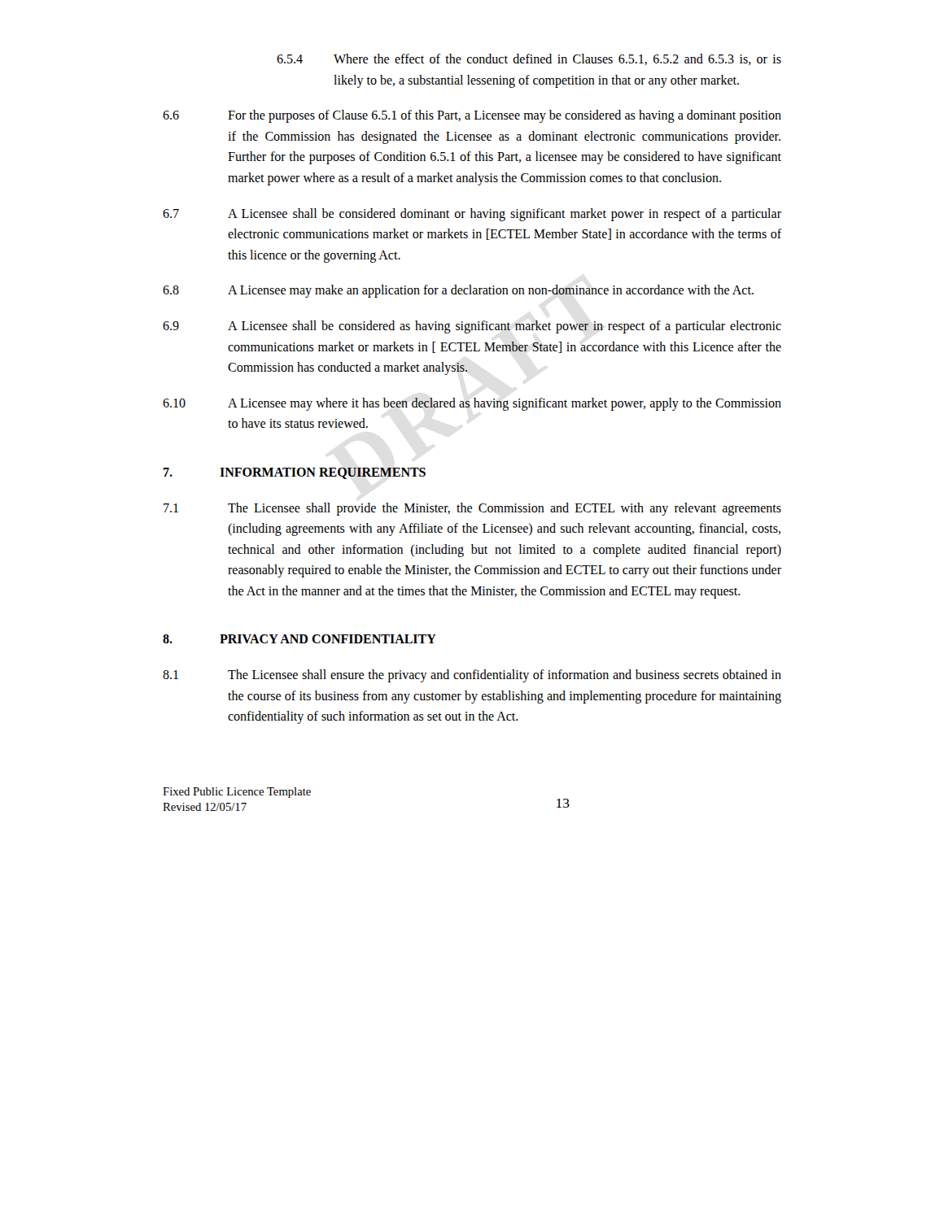DRAFT
6.5.4
Where the effect of the conduct defined in Clauses 6.5.1, 6.5.2 and 6.5.3 is, or is likely to be, a substantial lessening of competition in that or any other market.
6.6
For the purposes of Clause 6.5.1 of this Part, a Licensee may be considered as having a dominant position if the Commission has designated the Licensee as a dominant electronic communications provider. Further for the purposes of Condition 6.5.1 of this Part, a licensee may be considered to have significant market power where as a result of a market analysis the Commission comes to that conclusion.
6.7
A Licensee shall be considered dominant or having significant market power in respect of a particular electronic communications market or markets in [ECTEL Member State] in accordance with the terms of this licence or the governing Act.
6.8
A Licensee may make an application for a declaration on non-dominance in accordance with the Act.
6.9
A Licensee shall be considered as having significant market power in respect of a particular electronic communications market or markets in [ ECTEL Member State] in accordance with this Licence after the Commission has conducted a market analysis.
6.10
A Licensee may where it has been declared as having significant market power, apply to the Commission to have its status reviewed.
7. INFORMATION REQUIREMENTS
7.1
The Licensee shall provide the Minister, the Commission and ECTEL with any relevant agreements (including agreements with any Affiliate of the Licensee) and such relevant accounting, financial, costs, technical and other information (including but not limited to a complete audited financial report) reasonably required to enable the Minister, the Commission and ECTEL to carry out their functions under the Act in the manner and at the times that the Minister, the Commission and ECTEL may request.
8. PRIVACY AND CONFIDENTIALITY
8.1
The Licensee shall ensure the privacy and confidentiality of information and business secrets obtained in the course of its business from any customer by establishing and implementing procedure for maintaining confidentiality of such information as set out in the Act.
Fixed Public Licence Template
Revised 12/05/17
13